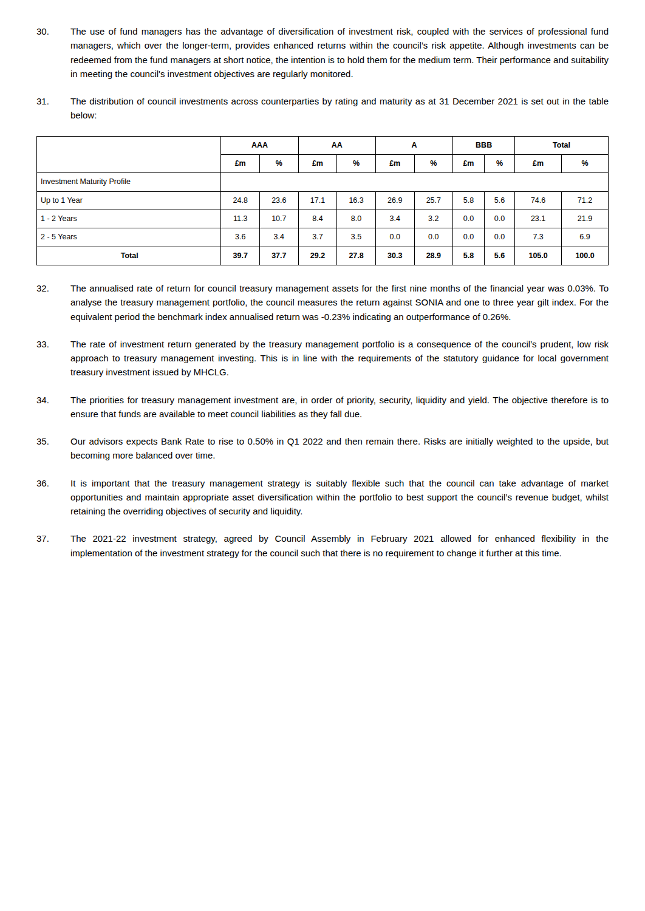30.
The use of fund managers has the advantage of diversification of investment risk, coupled with the services of professional fund managers, which over the longer-term, provides enhanced returns within the council’s risk appetite. Although investments can be redeemed from the fund managers at short notice, the intention is to hold them for the medium term. Their performance and suitability in meeting the council's investment objectives are regularly monitored.
31.
The distribution of council investments across counterparties by rating and maturity as at 31 December 2021 is set out in the table below:
| | AAA | AA | A | BBB | Total |
| --- | --- | --- | --- | --- | --- |
| £m | % | £m | % | £m | % | £m | % | £m | % |
| Investment Maturity Profile | |
| Up to 1 Year | 24.8 | 23.6 | 17.1 | 16.3 | 26.9 | 25.7 | 5.8 | 5.6 | 74.6 | 71.2 |
| 1 - 2 Years | 11.3 | 10.7 | 8.4 | 8.0 | 3.4 | 3.2 | 0.0 | 0.0 | 23.1 | 21.9 |
| 2 - 5 Years | 3.6 | 3.4 | 3.7 | 3.5 | 0.0 | 0.0 | 0.0 | 0.0 | 7.3 | 6.9 |
| Total | 39.7 | 37.7 | 29.2 | 27.8 | 30.3 | 28.9 | 5.8 | 5.6 | 105.0 | 100.0 |
32.
The annualised rate of return for council treasury management assets for the first nine months of the financial year was 0.03%. To analyse the treasury management portfolio, the council measures the return against SONIA and one to three year gilt index. For the equivalent period the benchmark index annualised return was -0.23% indicating an outperformance of 0.26%.
33.
The rate of investment return generated by the treasury management portfolio is a consequence of the council’s prudent, low risk approach to treasury management investing. This is in line with the requirements of the statutory guidance for local government treasury investment issued by MHCLG.
34.
The priorities for treasury management investment are, in order of priority, security, liquidity and yield. The objective therefore is to ensure that funds are available to meet council liabilities as they fall due.
35.
Our advisors expects Bank Rate to rise to 0.50% in Q1 2022 and then remain there. Risks are initially weighted to the upside, but becoming more balanced over time.
36.
It is important that the treasury management strategy is suitably flexible such that the council can take advantage of market opportunities and maintain appropriate asset diversification within the portfolio to best support the council’s revenue budget, whilst retaining the overriding objectives of security and liquidity.
37.
The 2021-22 investment strategy, agreed by Council Assembly in February 2021 allowed for enhanced flexibility in the implementation of the investment strategy for the council such that there is no requirement to change it further at this time.